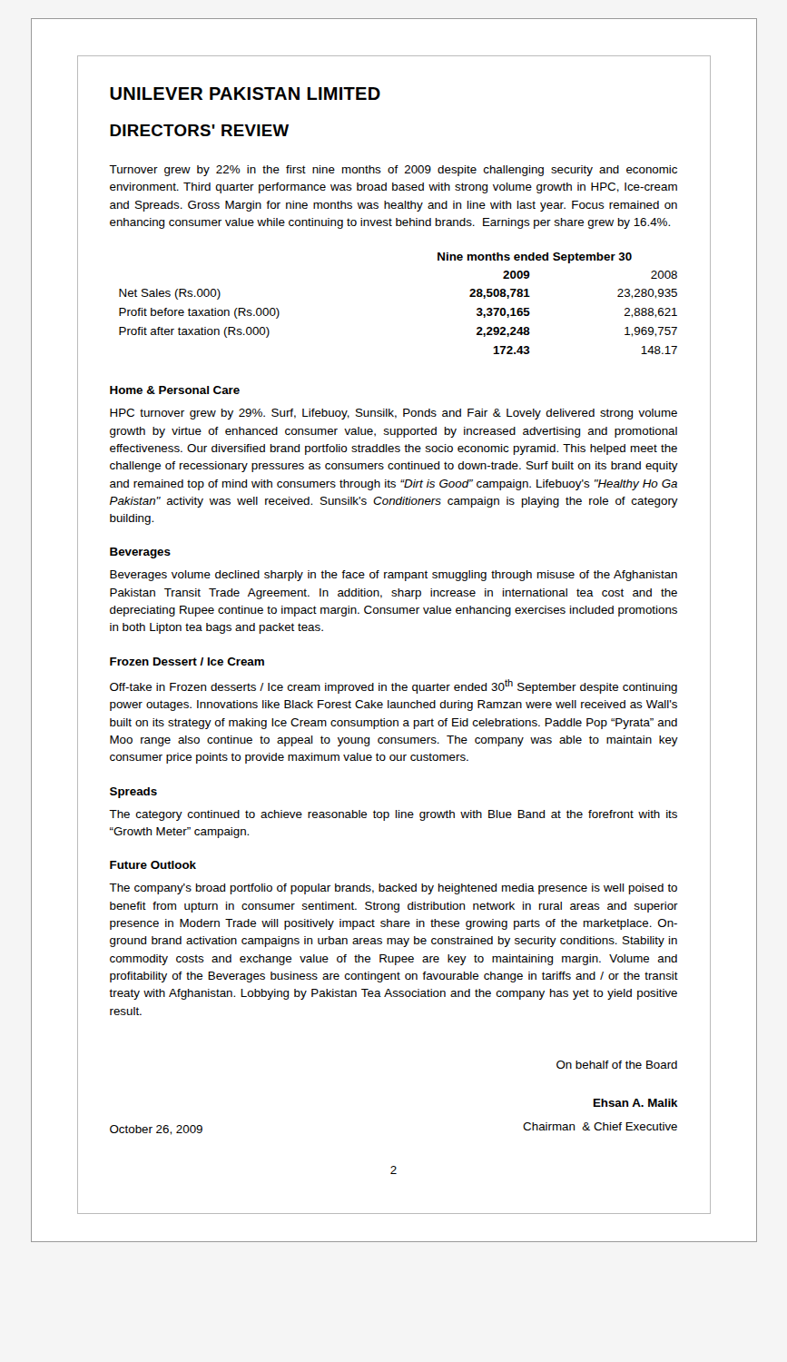UNILEVER PAKISTAN LIMITED
DIRECTORS' REVIEW
Turnover grew by 22% in the first nine months of 2009 despite challenging security and economic environment. Third quarter performance was broad based with strong volume growth in HPC, Ice-cream and Spreads. Gross Margin for nine months was healthy and in line with last year. Focus remained on enhancing consumer value while continuing to invest behind brands. Earnings per share grew by 16.4%.
| | Nine months ended September 30 |
| | 2009 | 2008 |
| Net Sales (Rs.000) | 28,508,781 | 23,280,935 |
| Profit before taxation (Rs.000) | 3,370,165 | 2,888,621 |
| Profit after taxation (Rs.000) | 2,292,248 | 1,969,757 |
| | 172.43 | 148.17 |
Home & Personal Care
HPC turnover grew by 29%. Surf, Lifebuoy, Sunsilk, Ponds and Fair & Lovely delivered strong volume growth by virtue of enhanced consumer value, supported by increased advertising and promotional effectiveness. Our diversified brand portfolio straddles the socio economic pyramid. This helped meet the challenge of recessionary pressures as consumers continued to down-trade. Surf built on its brand equity and remained top of mind with consumers through its “Dirt is Good” campaign. Lifebuoy's "Healthy Ho Ga Pakistan" activity was well received. Sunsilk's Conditioners campaign is playing the role of category building.
Beverages
Beverages volume declined sharply in the face of rampant smuggling through misuse of the Afghanistan Pakistan Transit Trade Agreement. In addition, sharp increase in international tea cost and the depreciating Rupee continue to impact margin. Consumer value enhancing exercises included promotions in both Lipton tea bags and packet teas.
Frozen Dessert / Ice Cream
Off-take in Frozen desserts / Ice cream improved in the quarter ended 30th September despite continuing power outages. Innovations like Black Forest Cake launched during Ramzan were well received as Wall's built on its strategy of making Ice Cream consumption a part of Eid celebrations. Paddle Pop “Pyrata” and Moo range also continue to appeal to young consumers. The company was able to maintain key consumer price points to provide maximum value to our customers.
Spreads
The category continued to achieve reasonable top line growth with Blue Band at the forefront with its “Growth Meter” campaign.
Future Outlook
The company's broad portfolio of popular brands, backed by heightened media presence is well poised to benefit from upturn in consumer sentiment. Strong distribution network in rural areas and superior presence in Modern Trade will positively impact share in these growing parts of the marketplace. On-ground brand activation campaigns in urban areas may be constrained by security conditions. Stability in commodity costs and exchange value of the Rupee are key to maintaining margin. Volume and profitability of the Beverages business are contingent on favourable change in tariffs and / or the transit treaty with Afghanistan. Lobbying by Pakistan Tea Association and the company has yet to yield positive result.
On behalf of the Board
Ehsan A. Malik
October 26, 2009
Chairman & Chief Executive
2